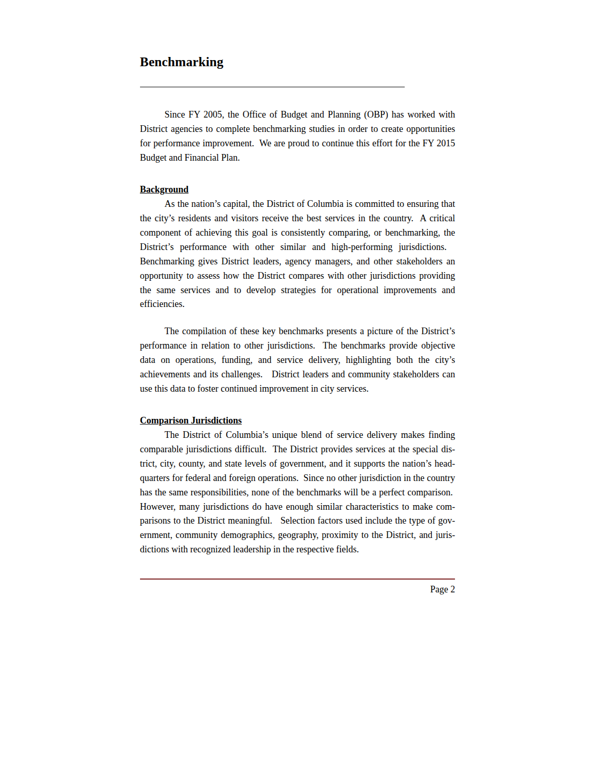Benchmarking
Since FY 2005, the Office of Budget and Planning (OBP) has worked with District agencies to complete benchmarking studies in order to create opportunities for performance improvement. We are proud to continue this effort for the FY 2015 Budget and Financial Plan.
Background
As the nation’s capital, the District of Columbia is committed to ensuring that the city’s residents and visitors receive the best services in the country. A critical component of achieving this goal is consistently comparing, or benchmarking, the District’s performance with other similar and high-performing jurisdictions. Benchmarking gives District leaders, agency managers, and other stakeholders an opportunity to assess how the District compares with other jurisdictions providing the same services and to develop strategies for operational improvements and efficiencies.
The compilation of these key benchmarks presents a picture of the District’s performance in relation to other jurisdictions. The benchmarks provide objective data on operations, funding, and service delivery, highlighting both the city’s achievements and its challenges. District leaders and community stakeholders can use this data to foster continued improvement in city services.
Comparison Jurisdictions
The District of Columbia’s unique blend of service delivery makes finding comparable jurisdictions difficult. The District provides services at the special district, city, county, and state levels of government, and it supports the nation’s headquarters for federal and foreign operations. Since no other jurisdiction in the country has the same responsibilities, none of the benchmarks will be a perfect comparison. However, many jurisdictions do have enough similar characteristics to make comparisons to the District meaningful. Selection factors used include the type of government, community demographics, geography, proximity to the District, and jurisdictions with recognized leadership in the respective fields.
Page 2